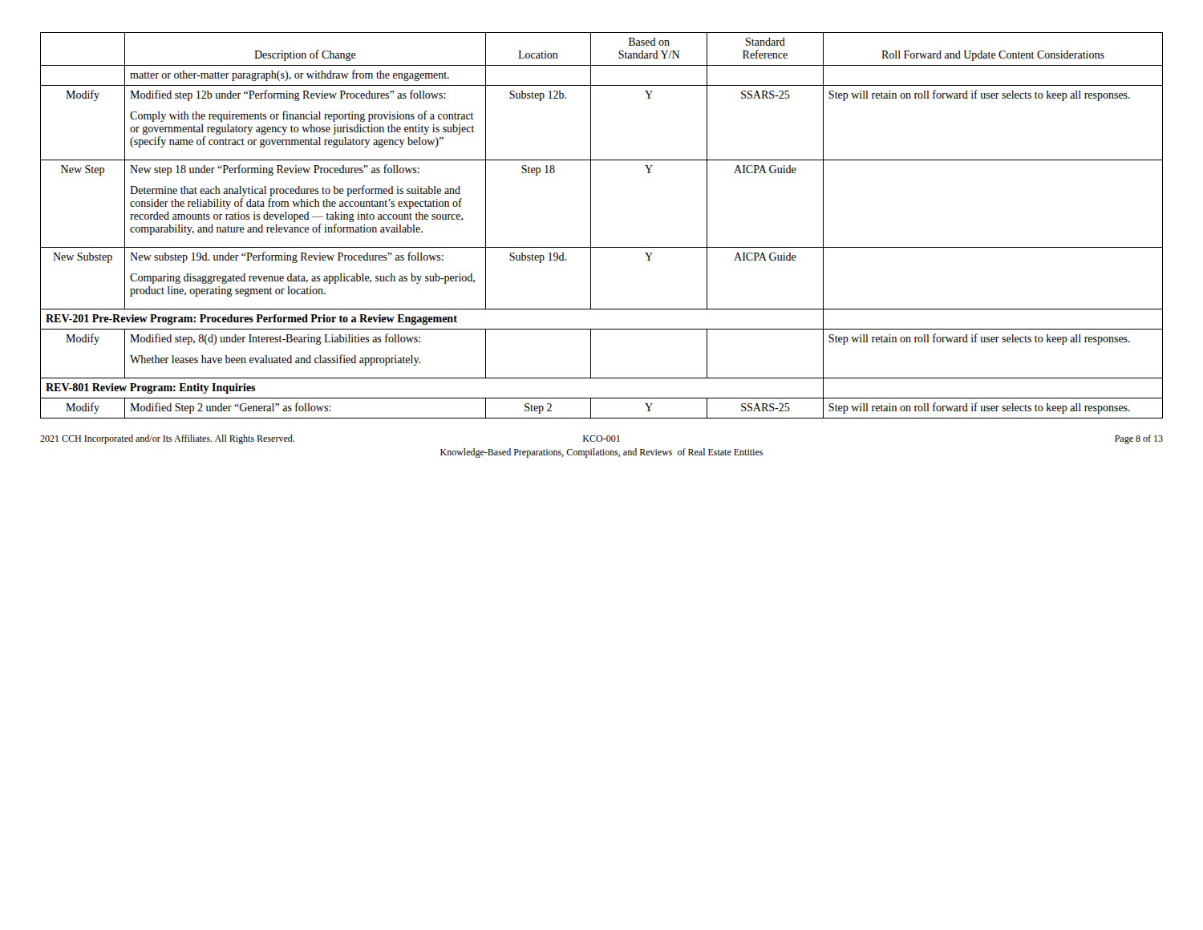| | Description of Change | Location | Based on Standard Y/N | Standard Reference | Roll Forward and Update Content Considerations |
| --- | --- | --- | --- | --- | --- |
| | matter or other-matter paragraph(s), or withdraw from the engagement. | | | | |
| Modify | Modified step 12b under “Performing Review Procedures” as follows: Comply with the requirements or financial reporting provisions of a contract or governmental regulatory agency to whose jurisdiction the entity is subject (specify name of contract or governmental regulatory agency below)” | Substep 12b. | Y | SSARS-25 | Step will retain on roll forward if user selects to keep all responses. |
| New Step | New step 18 under “Performing Review Procedures” as follows: Determine that each analytical procedures to be performed is suitable and consider the reliability of data from which the accountant’s expectation of recorded amounts or ratios is developed — taking into account the source, comparability, and nature and relevance of information available. | Step 18 | Y | AICPA Guide | |
| New Substep | New substep 19d. under “Performing Review Procedures” as follows: Comparing disaggregated revenue data, as applicable, such as by sub-period, product line, operating segment or location. | Substep 19d. | Y | AICPA Guide | |
| REV-201 Pre-Review Program: Procedures Performed Prior to a Review Engagement | |
| Modify | Modified step, 8(d) under Interest-Bearing Liabilities as follows: Whether leases have been evaluated and classified appropriately. | | | | Step will retain on roll forward if user selects to keep all responses. |
| REV-801 Review Program: Entity Inquiries | |
| Modify | Modified Step 2 under “General” as follows: | Step 2 | Y | SSARS-25 | Step will retain on roll forward if user selects to keep all responses. |
2021 CCH Incorporated and/or Its Affiliates. All Rights Reserved.
KCO-001
Page 8 of 13
Knowledge-Based Preparations, Compilations, and Reviews of Real Estate Entities